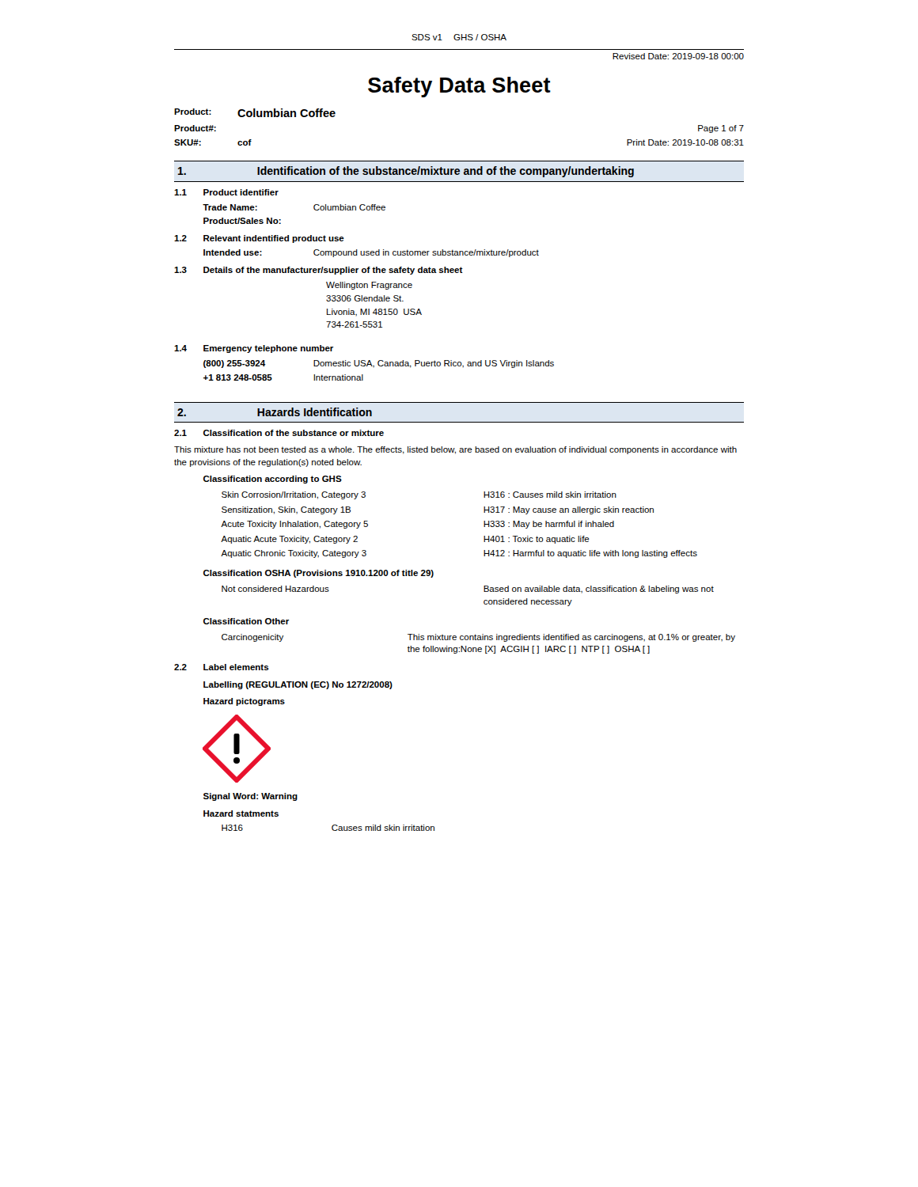SDS v1 GHS / OSHA
| | Revised Date: 2019-09-18 00:00 |
Safety Data Sheet
| Product: | Columbian Coffee | |
| Product#: | | Page 1 of 7 |
| SKU#: | cof | Print Date: 2019-10-08 08:31 |
1. Identification of the substance/mixture and of the company/undertaking
1.1 Product identifier
Trade Name: Columbian Coffee
Product/Sales No:
1.2 Relevant indentified product use
Intended use: Compound used in customer substance/mixture/product
1.3 Details of the manufacturer/supplier of the safety data sheet
Wellington Fragrance
33306 Glendale St.
Livonia, MI 48150 USA
734-261-5531
1.4 Emergency telephone number
(800) 255-3924 Domestic USA, Canada, Puerto Rico, and US Virgin Islands
+1 813 248-0585 International
2. Hazards Identification
2.1 Classification of the substance or mixture
This mixture has not been tested as a whole. The effects, listed below, are based on evaluation of individual components in accordance with the provisions of the regulation(s) noted below.
Classification according to GHS
| Skin Corrosion/Irritation, Category 3 | H316 : Causes mild skin irritation |
| Sensitization, Skin, Category 1B | H317 : May cause an allergic skin reaction |
| Acute Toxicity Inhalation, Category 5 | H333 : May be harmful if inhaled |
| Aquatic Acute Toxicity, Category 2 | H401 : Toxic to aquatic life |
| Aquatic Chronic Toxicity, Category 3 | H412 : Harmful to aquatic life with long lasting effects |
Classification OSHA (Provisions 1910.1200 of title 29)
| Not considered Hazardous | Based on available data, classification & labeling was not considered necessary |
Classification Other
| Carcinogenicity | This mixture contains ingredients identified as carcinogens, at 0.1% or greater, by the following:None [X] ACGIH [ ] IARC [ ] NTP [ ] OSHA [ ] |
2.2 Label elements
Labelling (REGULATION (EC) No 1272/2008)
Hazard pictograms
Signal Word: Warning
Hazard statments
H316 Causes mild skin irritation